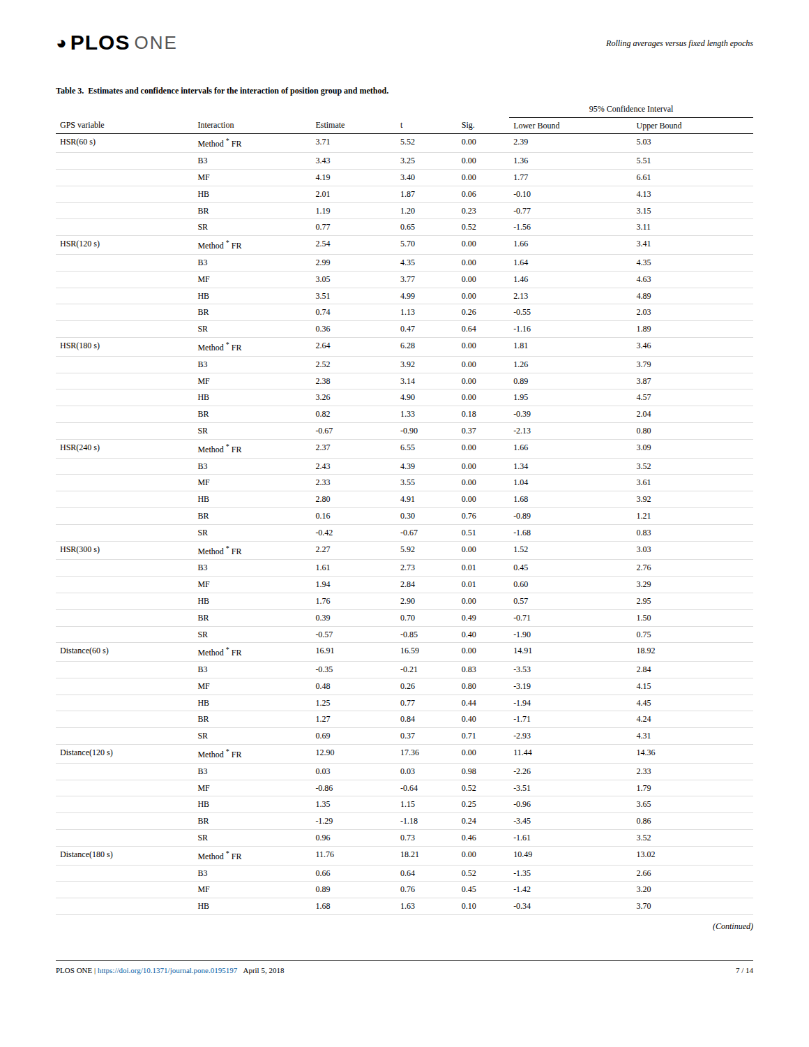◕ PLOS ONE
Rolling averages versus fixed length epochs
Table 3. Estimates and confidence intervals for the interaction of position group and method.
| | | | | | 95% Confidence Interval |
| --- | --- | --- | --- | --- | --- |
| GPS variable | Interaction | Estimate | t | Sig. | Lower Bound | Upper Bound |
| HSR(60 s) | Method * FR | 3.71 | 5.52 | 0.00 | 2.39 | 5.03 |
| | B3 | 3.43 | 3.25 | 0.00 | 1.36 | 5.51 |
| | MF | 4.19 | 3.40 | 0.00 | 1.77 | 6.61 |
| | HB | 2.01 | 1.87 | 0.06 | -0.10 | 4.13 |
| | BR | 1.19 | 1.20 | 0.23 | -0.77 | 3.15 |
| | SR | 0.77 | 0.65 | 0.52 | -1.56 | 3.11 |
| HSR(120 s) | Method * FR | 2.54 | 5.70 | 0.00 | 1.66 | 3.41 |
| | B3 | 2.99 | 4.35 | 0.00 | 1.64 | 4.35 |
| | MF | 3.05 | 3.77 | 0.00 | 1.46 | 4.63 |
| | HB | 3.51 | 4.99 | 0.00 | 2.13 | 4.89 |
| | BR | 0.74 | 1.13 | 0.26 | -0.55 | 2.03 |
| | SR | 0.36 | 0.47 | 0.64 | -1.16 | 1.89 |
| HSR(180 s) | Method * FR | 2.64 | 6.28 | 0.00 | 1.81 | 3.46 |
| | B3 | 2.52 | 3.92 | 0.00 | 1.26 | 3.79 |
| | MF | 2.38 | 3.14 | 0.00 | 0.89 | 3.87 |
| | HB | 3.26 | 4.90 | 0.00 | 1.95 | 4.57 |
| | BR | 0.82 | 1.33 | 0.18 | -0.39 | 2.04 |
| | SR | -0.67 | -0.90 | 0.37 | -2.13 | 0.80 |
| HSR(240 s) | Method * FR | 2.37 | 6.55 | 0.00 | 1.66 | 3.09 |
| | B3 | 2.43 | 4.39 | 0.00 | 1.34 | 3.52 |
| | MF | 2.33 | 3.55 | 0.00 | 1.04 | 3.61 |
| | HB | 2.80 | 4.91 | 0.00 | 1.68 | 3.92 |
| | BR | 0.16 | 0.30 | 0.76 | -0.89 | 1.21 |
| | SR | -0.42 | -0.67 | 0.51 | -1.68 | 0.83 |
| HSR(300 s) | Method * FR | 2.27 | 5.92 | 0.00 | 1.52 | 3.03 |
| | B3 | 1.61 | 2.73 | 0.01 | 0.45 | 2.76 |
| | MF | 1.94 | 2.84 | 0.01 | 0.60 | 3.29 |
| | HB | 1.76 | 2.90 | 0.00 | 0.57 | 2.95 |
| | BR | 0.39 | 0.70 | 0.49 | -0.71 | 1.50 |
| | SR | -0.57 | -0.85 | 0.40 | -1.90 | 0.75 |
| Distance(60 s) | Method * FR | 16.91 | 16.59 | 0.00 | 14.91 | 18.92 |
| | B3 | -0.35 | -0.21 | 0.83 | -3.53 | 2.84 |
| | MF | 0.48 | 0.26 | 0.80 | -3.19 | 4.15 |
| | HB | 1.25 | 0.77 | 0.44 | -1.94 | 4.45 |
| | BR | 1.27 | 0.84 | 0.40 | -1.71 | 4.24 |
| | SR | 0.69 | 0.37 | 0.71 | -2.93 | 4.31 |
| Distance(120 s) | Method * FR | 12.90 | 17.36 | 0.00 | 11.44 | 14.36 |
| | B3 | 0.03 | 0.03 | 0.98 | -2.26 | 2.33 |
| | MF | -0.86 | -0.64 | 0.52 | -3.51 | 1.79 |
| | HB | 1.35 | 1.15 | 0.25 | -0.96 | 3.65 |
| | BR | -1.29 | -1.18 | 0.24 | -3.45 | 0.86 |
| | SR | 0.96 | 0.73 | 0.46 | -1.61 | 3.52 |
| Distance(180 s) | Method * FR | 11.76 | 18.21 | 0.00 | 10.49 | 13.02 |
| | B3 | 0.66 | 0.64 | 0.52 | -1.35 | 2.66 |
| | MF | 0.89 | 0.76 | 0.45 | -1.42 | 3.20 |
| | HB | 1.68 | 1.63 | 0.10 | -0.34 | 3.70 |
(Continued)
PLOS ONE | https://doi.org/10.1371/journal.pone.0195197 April 5, 2018
7 / 14